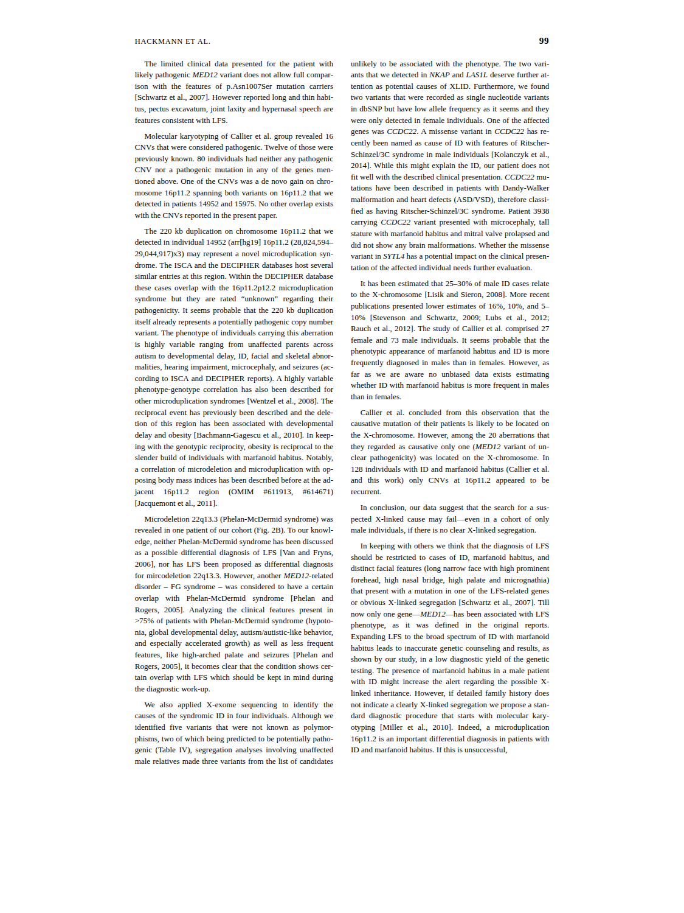Hackmann et al. 99
The limited clinical data presented for the patient with likely pathogenic MED12 variant does not allow full comparison with the features of p.Asn1007Ser mutation carriers [Schwartz et al., 2007]. However reported long and thin habitus, pectus excavatum, joint laxity and hypernasal speech are features consistent with LFS.
Molecular karyotyping of Callier et al. group revealed 16 CNVs that were considered pathogenic. Twelve of those were previously known. 80 individuals had neither any pathogenic CNV nor a pathogenic mutation in any of the genes mentioned above. One of the CNVs was a de novo gain on chromosome 16p11.2 spanning both variants on 16p11.2 that we detected in patients 14952 and 15975. No other overlap exists with the CNVs reported in the present paper.
The 220 kb duplication on chromosome 16p11.2 that we detected in individual 14952 (arr[hg19] 16p11.2 (28,824,594–29,044,917)x3) may represent a novel microduplication syndrome. The ISCA and the DECIPHER databases host several similar entries at this region. Within the DECIPHER database these cases overlap with the 16p11.2p12.2 microduplication syndrome but they are rated “unknown” regarding their pathogenicity. It seems probable that the 220 kb duplication itself already represents a potentially pathogenic copy number variant. The phenotype of individuals carrying this aberration is highly variable ranging from unaffected parents across autism to developmental delay, ID, facial and skeletal abnormalities, hearing impairment, microcephaly, and seizures (according to ISCA and DECIPHER reports). A highly variable phenotype-genotype correlation has also been described for other microduplication syndromes [Wentzel et al., 2008]. The reciprocal event has previously been described and the deletion of this region has been associated with developmental delay and obesity [Bachmann-Gagescu et al., 2010]. In keeping with the genotypic reciprocity, obesity is reciprocal to the slender build of individuals with marfanoid habitus. Notably, a correlation of microdeletion and microduplication with opposing body mass indices has been described before at the adjacent 16p11.2 region (OMIM #611913, #614671) [Jacquemont et al., 2011].
Microdeletion 22q13.3 (Phelan-McDermid syndrome) was revealed in one patient of our cohort (Fig. 2B). To our knowledge, neither Phelan-McDermid syndrome has been discussed as a possible differential diagnosis of LFS [Van and Fryns, 2006], nor has LFS been proposed as differential diagnosis for mircodeletion 22q13.3. However, another MED12-related disorder – FG syndrome – was considered to have a certain overlap with Phelan-McDermid syndrome [Phelan and Rogers, 2005]. Analyzing the clinical features present in >75% of patients with Phelan-McDermid syndrome (hypotonia, global developmental delay, autism/autistic-like behavior, and especially accelerated growth) as well as less frequent features, like high-arched palate and seizures [Phelan and Rogers, 2005], it becomes clear that the condition shows certain overlap with LFS which should be kept in mind during the diagnostic work-up.
We also applied X-exome sequencing to identify the causes of the syndromic ID in four individuals. Although we identified five variants that were not known as polymorphisms, two of which being predicted to be potentially pathogenic (Table IV), segregation analyses involving unaffected male relatives made three variants from the list of candidates unlikely to be associated with the phenotype. The two variants that we detected in NKAP and LAS1L deserve further attention as potential causes of XLID. Furthermore, we found two variants that were recorded as single nucleotide variants in dbSNP but have low allele frequency as it seems and they were only detected in female individuals. One of the affected genes was CCDC22. A missense variant in CCDC22 has recently been named as cause of ID with features of Ritscher-Schinzel/3C syndrome in male individuals [Kolanczyk et al., 2014]. While this might explain the ID, our patient does not fit well with the described clinical presentation. CCDC22 mutations have been described in patients with Dandy-Walker malformation and heart defects (ASD/VSD), therefore classified as having Ritscher-Schinzel/3C syndrome. Patient 3938 carrying CCDC22 variant presented with microcephaly, tall stature with marfanoid habitus and mitral valve prolapsed and did not show any brain malformations. Whether the missense variant in SYTL4 has a potential impact on the clinical presentation of the affected individual needs further evaluation.
It has been estimated that 25–30% of male ID cases relate to the X-chromosome [Lisik and Sieron, 2008]. More recent publications presented lower estimates of 16%, 10%, and 5–10% [Stevenson and Schwartz, 2009; Lubs et al., 2012; Rauch et al., 2012]. The study of Callier et al. comprised 27 female and 73 male individuals. It seems probable that the phenotypic appearance of marfanoid habitus and ID is more frequently diagnosed in males than in females. However, as far as we are aware no unbiased data exists estimating whether ID with marfanoid habitus is more frequent in males than in females.
Callier et al. concluded from this observation that the causative mutation of their patients is likely to be located on the X-chromosome. However, among the 20 aberrations that they regarded as causative only one (MED12 variant of unclear pathogenicity) was located on the X-chromosome. In 128 individuals with ID and marfanoid habitus (Callier et al. and this work) only CNVs at 16p11.2 appeared to be recurrent.
In conclusion, our data suggest that the search for a suspected X-linked cause may fail—even in a cohort of only male individuals, if there is no clear X-linked segregation.
In keeping with others we think that the diagnosis of LFS should be restricted to cases of ID, marfanoid habitus, and distinct facial features (long narrow face with high prominent forehead, high nasal bridge, high palate and micrognathia) that present with a mutation in one of the LFS-related genes or obvious X-linked segregation [Schwartz et al., 2007]. Till now only one gene—MED12—has been associated with LFS phenotype, as it was defined in the original reports. Expanding LFS to the broad spectrum of ID with marfanoid habitus leads to inaccurate genetic counseling and results, as shown by our study, in a low diagnostic yield of the genetic testing. The presence of marfanoid habitus in a male patient with ID might increase the alert regarding the possible X-linked inheritance. However, if detailed family history does not indicate a clearly X-linked segregation we propose a standard diagnostic procedure that starts with molecular karyotyping [Miller et al., 2010]. Indeed, a microduplication 16p11.2 is an important differential diagnosis in patients with ID and marfanoid habitus. If this is unsuccessful,